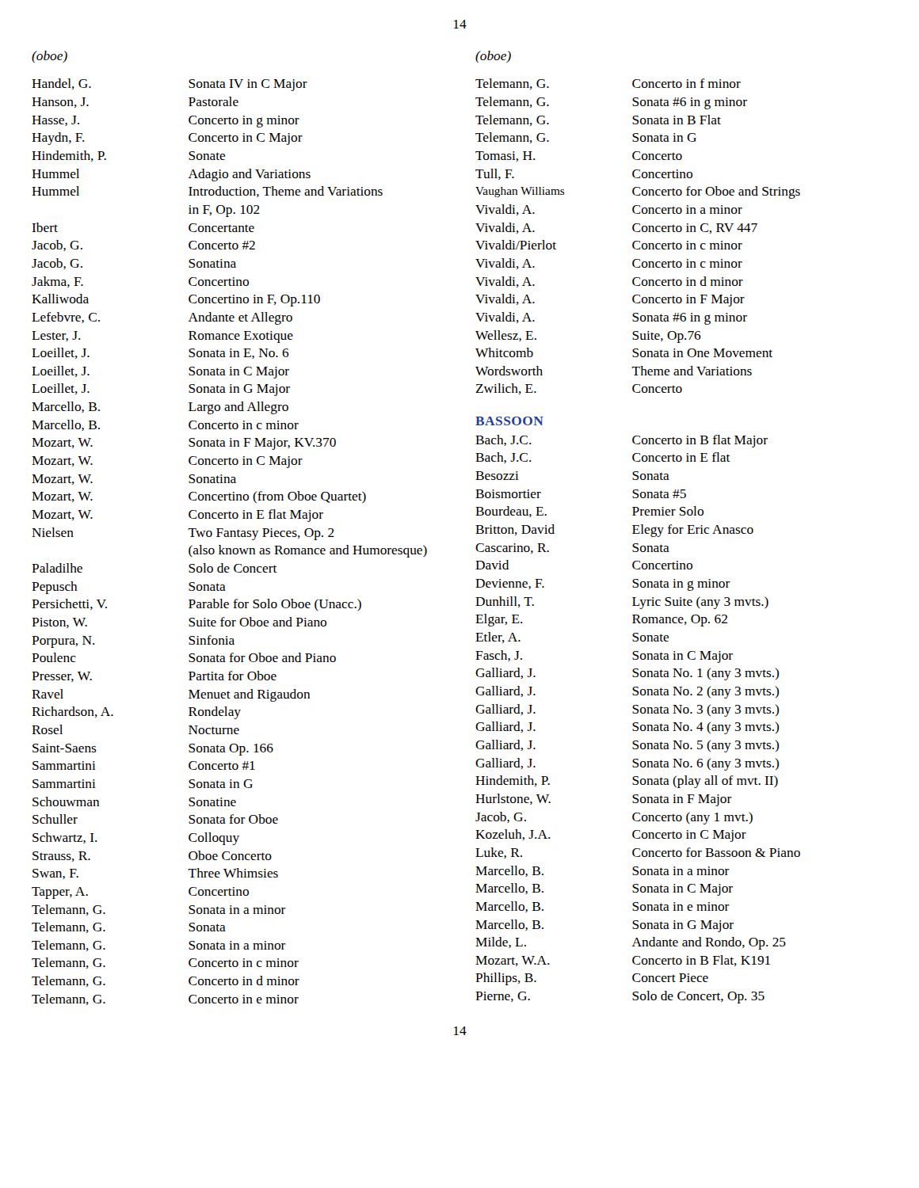14
(oboe)
| Handel, G. | Sonata IV in C Major |
| Hanson, J. | Pastorale |
| Hasse, J. | Concerto in g minor |
| Haydn, F. | Concerto in C Major |
| Hindemith, P. | Sonate |
| Hummel | Adagio and Variations |
| Hummel | Introduction, Theme and Variations |
| | in F, Op. 102 |
| Ibert | Concertante |
| Jacob, G. | Concerto #2 |
| Jacob, G. | Sonatina |
| Jakma, F. | Concertino |
| Kalliwoda | Concertino in F, Op.110 |
| Lefebvre, C. | Andante et Allegro |
| Lester, J. | Romance Exotique |
| Loeillet, J. | Sonata in E, No. 6 |
| Loeillet, J. | Sonata in C Major |
| Loeillet, J. | Sonata in G Major |
| Marcello, B. | Largo and Allegro |
| Marcello, B. | Concerto in c minor |
| Mozart, W. | Sonata in F Major, KV.370 |
| Mozart, W. | Concerto in C Major |
| Mozart, W. | Sonatina |
| Mozart, W. | Concertino (from Oboe Quartet) |
| Mozart, W. | Concerto in E flat Major |
| Nielsen | Two Fantasy Pieces, Op. 2 |
| | (also known as Romance and Humoresque) |
| Paladilhe | Solo de Concert |
| Pepusch | Sonata |
| Persichetti, V. | Parable for Solo Oboe (Unacc.) |
| Piston, W. | Suite for Oboe and Piano |
| Porpura, N. | Sinfonia |
| Poulenc | Sonata for Oboe and Piano |
| Presser, W. | Partita for Oboe |
| Ravel | Menuet and Rigaudon |
| Richardson, A. | Rondelay |
| Rosel | Nocturne |
| Saint-Saens | Sonata Op. 166 |
| Sammartini | Concerto #1 |
| Sammartini | Sonata in G |
| Schouwman | Sonatine |
| Schuller | Sonata for Oboe |
| Schwartz, I. | Colloquy |
| Strauss, R. | Oboe Concerto |
| Swan, F. | Three Whimsies |
| Tapper, A. | Concertino |
| Telemann, G. | Sonata in a minor |
| Telemann, G. | Sonata |
| Telemann, G. | Sonata in a minor |
| Telemann, G. | Concerto in c minor |
| Telemann, G. | Concerto in d minor |
| Telemann, G. | Concerto in e minor |
(oboe)
| Telemann, G. | Concerto in f minor |
| Telemann, G. | Sonata #6 in g minor |
| Telemann, G. | Sonata in B Flat |
| Telemann, G. | Sonata in G |
| Tomasi, H. | Concerto |
| Tull, F. | Concertino |
| Vaughan Williams | Concerto for Oboe and Strings |
| Vivaldi, A. | Concerto in a minor |
| Vivaldi, A. | Concerto in C, RV 447 |
| Vivaldi/Pierlot | Concerto in c minor |
| Vivaldi, A. | Concerto in c minor |
| Vivaldi, A. | Concerto in d minor |
| Vivaldi, A. | Concerto in F Major |
| Vivaldi, A. | Sonata #6 in g minor |
| Wellesz, E. | Suite, Op.76 |
| Whitcomb | Sonata in One Movement |
| Wordsworth | Theme and Variations |
| Zwilich, E. | Concerto |
BASSOON
| Bach, J.C. | Concerto in B flat Major |
| Bach, J.C. | Concerto in E flat |
| Besozzi | Sonata |
| Boismortier | Sonata #5 |
| Bourdeau, E. | Premier Solo |
| Britton, David | Elegy for Eric Anasco |
| Cascarino, R. | Sonata |
| David | Concertino |
| Devienne, F. | Sonata in g minor |
| Dunhill, T. | Lyric Suite (any 3 mvts.) |
| Elgar, E. | Romance, Op. 62 |
| Etler, A. | Sonate |
| Fasch, J. | Sonata in C Major |
| Galliard, J. | Sonata No. 1 (any 3 mvts.) |
| Galliard, J. | Sonata No. 2 (any 3 mvts.) |
| Galliard, J. | Sonata No. 3 (any 3 mvts.) |
| Galliard, J. | Sonata No. 4 (any 3 mvts.) |
| Galliard, J. | Sonata No. 5 (any 3 mvts.) |
| Galliard, J. | Sonata No. 6 (any 3 mvts.) |
| Hindemith, P. | Sonata (play all of mvt. II) |
| Hurlstone, W. | Sonata in F Major |
| Jacob, G. | Concerto (any 1 mvt.) |
| Kozeluh, J.A. | Concerto in C Major |
| Luke, R. | Concerto for Bassoon & Piano |
| Marcello, B. | Sonata in a minor |
| Marcello, B. | Sonata in C Major |
| Marcello, B. | Sonata in e minor |
| Marcello, B. | Sonata in G Major |
| Milde, L. | Andante and Rondo, Op. 25 |
| Mozart, W.A. | Concerto in B Flat, K191 |
| Phillips, B. | Concert Piece |
| Pierne, G. | Solo de Concert, Op. 35 |
14